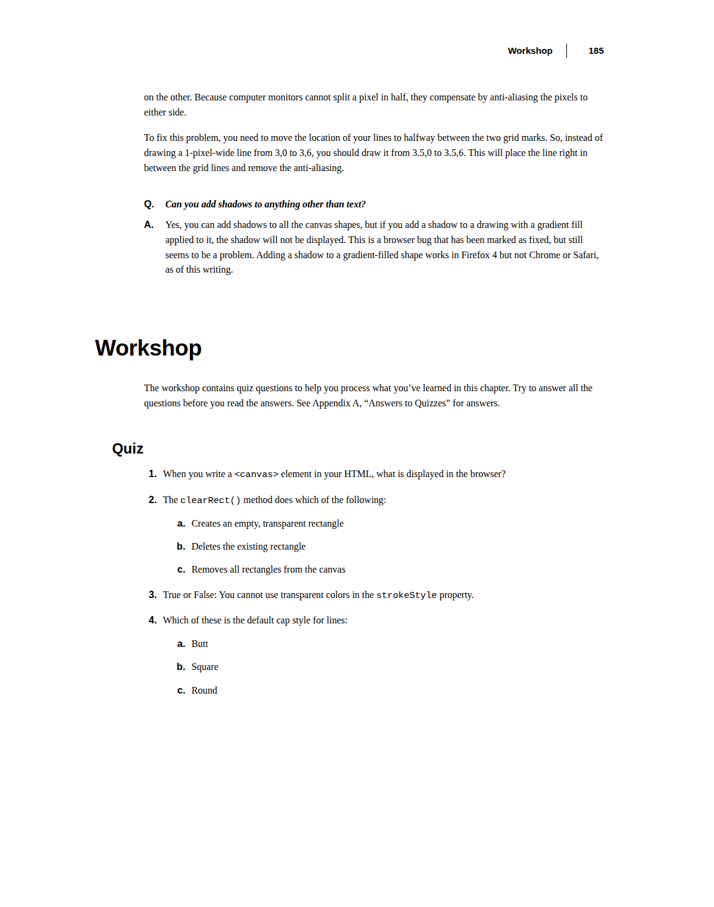Workshop 185
on the other. Because computer monitors cannot split a pixel in half, they compensate by anti-aliasing the pixels to either side.
To fix this problem, you need to move the location of your lines to halfway between the two grid marks. So, instead of drawing a 1-pixel-wide line from 3,0 to 3,6, you should draw it from 3.5,0 to 3.5,6. This will place the line right in between the grid lines and remove the anti-aliasing.
Can you add shadows to anything other than text?
Yes, you can add shadows to all the canvas shapes, but if you add a shadow to a drawing with a gradient fill applied to it, the shadow will not be displayed. This is a browser bug that has been marked as fixed, but still seems to be a problem. Adding a shadow to a gradient-filled shape works in Firefox 4 but not Chrome or Safari, as of this writing.
Workshop
The workshop contains quiz questions to help you process what you’ve learned in this chapter. Try to answer all the questions before you read the answers. See Appendix A, “Answers to Quizzes” for answers.
Quiz
When you write a <canvas> element in your HTML, what is displayed in the browser?
The clearRect() method does which of the following:
Creates an empty, transparent rectangle
Deletes the existing rectangle
Removes all rectangles from the canvas
True or False: You cannot use transparent colors in the strokeStyle property.
Which of these is the default cap style for lines:
Butt
Square
Round